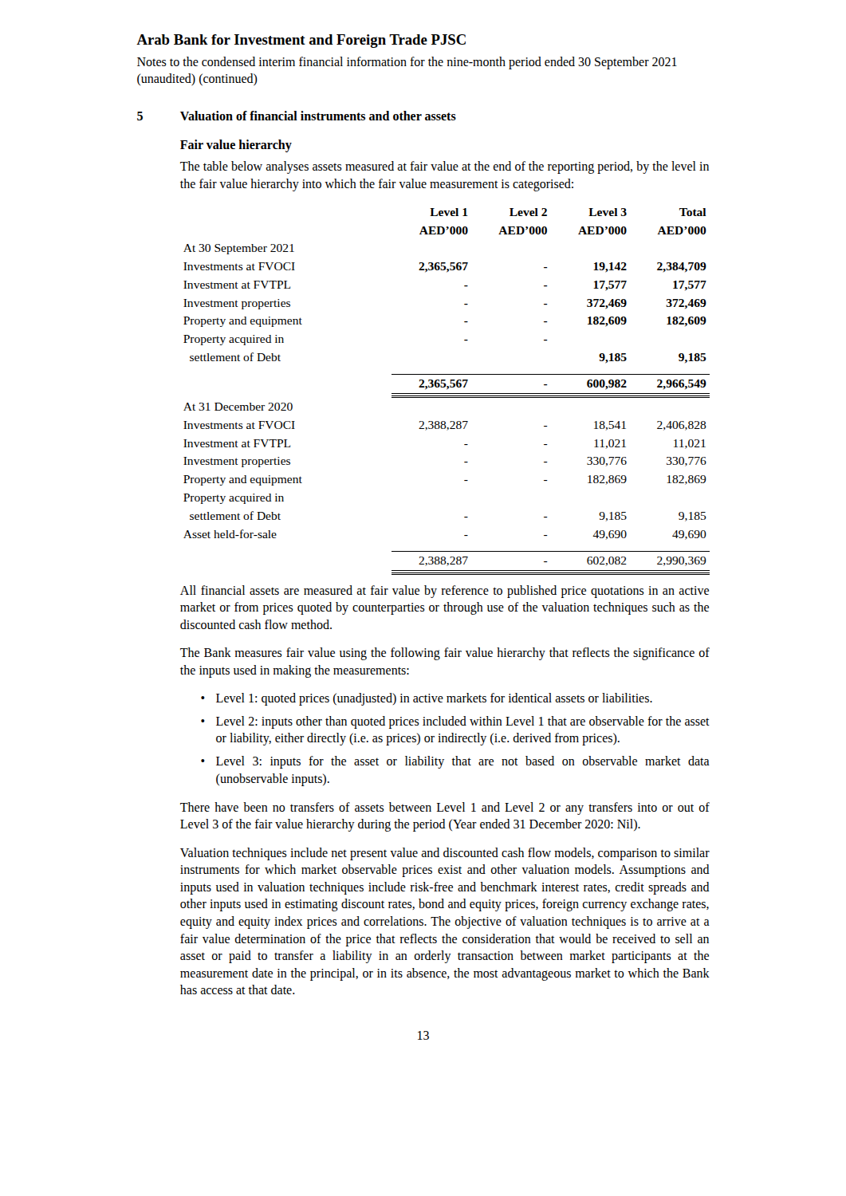Arab Bank for Investment and Foreign Trade PJSC
Notes to the condensed interim financial information for the nine-month period ended 30 September 2021 (unaudited) (continued)
5 Valuation of financial instruments and other assets
Fair value hierarchy
The table below analyses assets measured at fair value at the end of the reporting period, by the level in the fair value hierarchy into which the fair value measurement is categorised:
| | Level 1 | Level 2 | Level 3 | Total |
| --- | --- | --- | --- | --- |
| | AED’000 | AED’000 | AED’000 | AED’000 |
| At 30 September 2021 |
| Investments at FVOCI | 2,365,567 | - | 19,142 | 2,384,709 |
| Investment at FVTPL | - | - | 17,577 | 17,577 |
| Investment properties | - | - | 372,469 | 372,469 |
| Property and equipment | - | - | 182,609 | 182,609 |
| Property acquired in | - | - | | |
| settlement of Debt | | | 9,185 | 9,185 |
| | 2,365,567 | - | 600,982 | 2,966,549 |
| At 31 December 2020 |
| Investments at FVOCI | 2,388,287 | - | 18,541 | 2,406,828 |
| Investment at FVTPL | - | - | 11,021 | 11,021 |
| Investment properties | - | - | 330,776 | 330,776 |
| Property and equipment | - | - | 182,869 | 182,869 |
| Property acquired in | | | | |
| settlement of Debt | - | - | 9,185 | 9,185 |
| Asset held-for-sale | - | - | 49,690 | 49,690 |
| | 2,388,287 | - | 602,082 | 2,990,369 |
All financial assets are measured at fair value by reference to published price quotations in an active market or from prices quoted by counterparties or through use of the valuation techniques such as the discounted cash flow method.
The Bank measures fair value using the following fair value hierarchy that reflects the significance of the inputs used in making the measurements:
Level 1: quoted prices (unadjusted) in active markets for identical assets or liabilities.
Level 2: inputs other than quoted prices included within Level 1 that are observable for the asset or liability, either directly (i.e. as prices) or indirectly (i.e. derived from prices).
Level 3: inputs for the asset or liability that are not based on observable market data (unobservable inputs).
There have been no transfers of assets between Level 1 and Level 2 or any transfers into or out of Level 3 of the fair value hierarchy during the period (Year ended 31 December 2020: Nil).
Valuation techniques include net present value and discounted cash flow models, comparison to similar instruments for which market observable prices exist and other valuation models. Assumptions and inputs used in valuation techniques include risk-free and benchmark interest rates, credit spreads and other inputs used in estimating discount rates, bond and equity prices, foreign currency exchange rates, equity and equity index prices and correlations. The objective of valuation techniques is to arrive at a fair value determination of the price that reflects the consideration that would be received to sell an asset or paid to transfer a liability in an orderly transaction between market participants at the measurement date in the principal, or in its absence, the most advantageous market to which the Bank has access at that date.
13